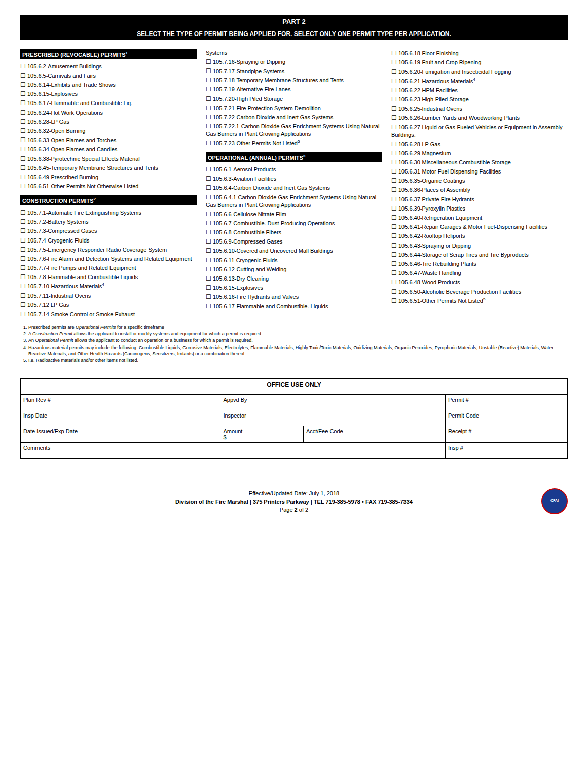PART 2
SELECT THE TYPE OF PERMIT BEING APPLIED FOR. SELECT ONLY ONE PERMIT TYPE PER APPLICATION.
PRESCRIBED (REVOCABLE) PERMITS1
105.6.2-Amusement Buildings
105.6.5-Carnivals and Fairs
105.6.14-Exhibits and Trade Shows
105.6.15-Explosives
105.6.17-Flammable and Combustible Liq.
105.6.24-Hot Work Operations
105.6.28-LP Gas
105.6.32-Open Burning
105.6.33-Open Flames and Torches
105.6.34-Open Flames and Candles
105.6.38-Pyrotechnic Special Effects Material
105.6.45-Temporary Membrane Structures and Tents
105.6.49-Prescribed Burning
105.6.51-Other Permits Not Otherwise Listed
CONSTRUCTION PERMITS2
105.7.1-Automatic Fire Extinguishing Systems
105.7.2-Battery Systems
105.7.3-Compressed Gases
105.7.4-Cryogenic Fluids
105.7.5-Emergency Responder Radio Coverage System
105.7.6-Fire Alarm and Detection Systems and Related Equipment
105.7.7-Fire Pumps and Related Equipment
105.7.8-Flammable and Combustible Liquids
105.7.10-Hazardous Materials4
105.7.11-Industrial Ovens
105.7.12 LP Gas
105.7.14-Smoke Control or Smoke Exhaust
Systems
105.7.16-Spraying or Dipping
105.7.17-Standpipe Systems
105.7.18-Temporary Membrane Structures and Tents
105.7.19-Alternative Fire Lanes
105.7.20-High Piled Storage
105.7.21-Fire Protection System Demolition
105.7.22-Carbon Dioxide and Inert Gas Systems
105.7.22.1-Carbon Dioxide Gas Enrichment Systems Using Natural Gas Burners in Plant Growing Applications
105.7.23-Other Permits Not Listed5
OPERATIONAL (ANNUAL) PERMITS3
105.6.1-Aerosol Products
105.6.3-Aviation Facilities
105.6.4-Carbon Dioxide and Inert Gas Systems
105.6.4.1-Carbon Dioxide Gas Enrichment Systems Using Natural Gas Burners in Plant Growing Applications
105.6.6-Cellulose Nitrate Film
105.6.7-Combustible. Dust-Producing Operations
105.6.8-Combustible Fibers
105.6.9-Compressed Gases
105.6.10-Covered and Uncovered Mall Buildings
105.6.11-Cryogenic Fluids
105.6.12-Cutting and Welding
105.6.13-Dry Cleaning
105.6.15-Explosives
105.6.16-Fire Hydrants and Valves
105.6.17-Flammable and Combustible. Liquids
105.6.18-Floor Finishing
105.6.19-Fruit and Crop Ripening
105.6.20-Fumigation and Insecticidal Fogging
105.6.21-Hazardous Materials4
105.6.22-HPM Facilities
105.6.23-High-Piled Storage
105.6.25-Industrial Ovens
105.6.26-Lumber Yards and Woodworking Plants
105.6.27-Liquid or Gas-Fueled Vehicles or Equipment in Assembly Buildings.
105.6.28-LP Gas
105.6.29-Magnesium
105.6.30-Miscellaneous Combustible Storage
105.6.31-Motor Fuel Dispensing Facilities
105.6.35-Organic Coatings
105.6.36-Places of Assembly
105.6.37-Private Fire Hydrants
105.6.39-Pyroxylin Plastics
105.6.40-Refrigeration Equipment
105.6.41-Repair Garages & Motor Fuel-Dispensing Facilities
105.6.42-Rooftop Heliports
105.6.43-Spraying or Dipping
105.6.44-Storage of Scrap Tires and Tire Byproducts
105.6.46-Tire Rebuilding Plants
105.6.47-Waste Handling
105.6.48-Wood Products
105.6.50-Alcoholic Beverage Production Facilities
105.6.51-Other Permits Not Listed5
Prescribed permits are Operational Permits for a specific timeframe
A Construction Permit allows the applicant to install or modify systems and equipment for which a permit is required.
An Operational Permit allows the applicant to conduct an operation or a business for which a permit is required.
Hazardous material permits may include the following: Combustible Liquids, Corrosive Materials, Electrolytes, Flammable Materials, Highly Toxic/Toxic Materials, Oxidizing Materials, Organic Peroxides, Pyrophoric Materials, Unstable (Reactive) Materials, Water-Reactive Materials, and Other Health Hazards (Carcinogens, Sensitizers, Irritants) or a combination thereof.
I.e. Radioactive materials and/or other items not listed.
| OFFICE USE ONLY |
| --- |
| Plan Rev # | Appvd By | Permit # |
| Insp Date | Inspector | Permit Code |
| Date Issued/Exp Date | Amount $ | Acct/Fee Code | Receipt # |
| Comments | Insp # |
Effective/Updated Date: July 1, 2018
Division of the Fire Marshal | 375 Printers Parkway | TEL 719-385-5978 • FAX 719-385-7334
Page 2 of 2
CFAI